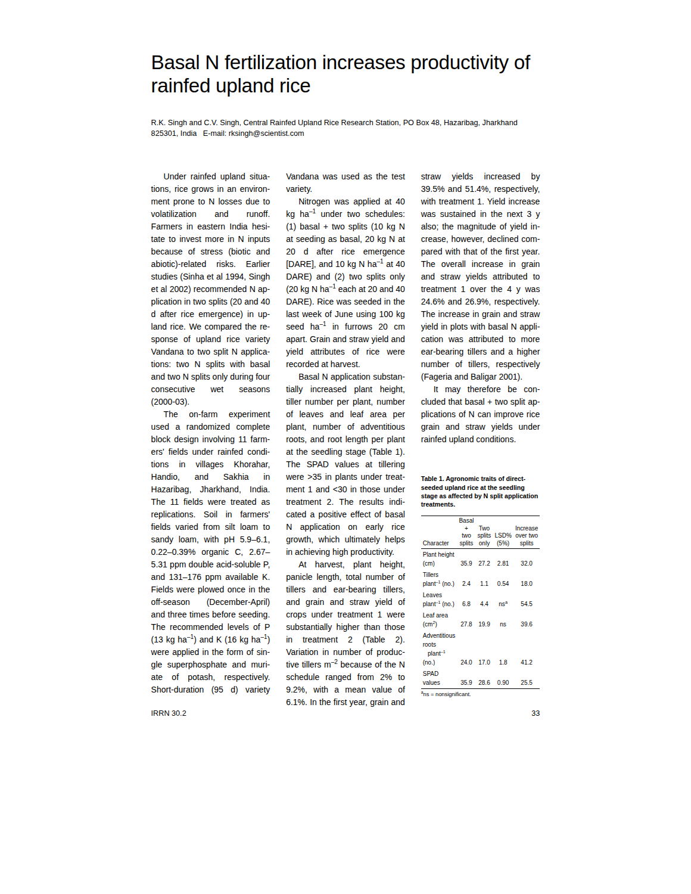Basal N fertilization increases productivity of rainfed upland rice
R.K. Singh and C.V. Singh, Central Rainfed Upland Rice Research Station, PO Box 48, Hazaribag, Jharkhand 825301, India E-mail: rksingh@scientist.com
Under rainfed upland situations, rice grows in an environment prone to N losses due to volatilization and runoff. Farmers in eastern India hesitate to invest more in N inputs because of stress (biotic and abiotic)-related risks. Earlier studies (Sinha et al 1994, Singh et al 2002) recommended N application in two splits (20 and 40 d after rice emergence) in upland rice. We compared the response of upland rice variety Vandana to two split N applications: two N splits with basal and two N splits only during four consecutive wet seasons (2000-03).
The on-farm experiment used a randomized complete block design involving 11 farmers' fields under rainfed conditions in villages Khorahar, Handio, and Sakhia in Hazaribag, Jharkhand, India. The 11 fields were treated as replications. Soil in farmers' fields varied from silt loam to sandy loam, with pH 5.9–6.1, 0.22–0.39% organic C, 2.67–5.31 ppm double acid-soluble P, and 131–176 ppm available K. Fields were plowed once in the off-season (December-April) and three times before seeding. The recommended levels of P (13 kg ha–1) and K (16 kg ha–1) were applied in the form of single superphosphate and muriate of potash, respectively. Short-duration (95 d) variety Vandana was used as the test variety.
Nitrogen was applied at 40 kg ha–1 under two schedules: (1) basal + two splits (10 kg N at seeding as basal, 20 kg N at 20 d after rice emergence [DARE], and 10 kg N ha–1 at 40 DARE) and (2) two splits only (20 kg N ha–1 each at 20 and 40 DARE). Rice was seeded in the last week of June using 100 kg seed ha–1 in furrows 20 cm apart. Grain and straw yield and yield attributes of rice were recorded at harvest.
Basal N application substantially increased plant height, tiller number per plant, number of leaves and leaf area per plant, number of adventitious roots, and root length per plant at the seedling stage (Table 1). The SPAD values at tillering were >35 in plants under treatment 1 and <30 in those under treatment 2. The results indicated a positive effect of basal N application on early rice growth, which ultimately helps in achieving high productivity.
At harvest, plant height, panicle length, total number of tillers and ear-bearing tillers, and grain and straw yield of crops under treatment 1 were substantially higher than those in treatment 2 (Table 2). Variation in number of productive tillers m–2 because of the N schedule ranged from 2% to 9.2%, with a mean value of 6.1%. In the first year, grain and straw yields increased by 39.5% and 51.4%, respectively, with treatment 1. Yield increase was sustained in the next 3 y also; the magnitude of yield increase, however, declined compared with that of the first year. The overall increase in grain and straw yields attributed to treatment 1 over the 4 y was 24.6% and 26.9%, respectively. The increase in grain and straw yield in plots with basal N application was attributed to more ear-bearing tillers and a higher number of tillers, respectively (Fageria and Baligar 2001).
It may therefore be concluded that basal + two split applications of N can improve rice grain and straw yields under rainfed upland conditions.
Table 1. Agronomic traits of direct-seeded upland rice at the seedling stage as affected by N split application treatments.
| Character | Basal + two splits | Two splits only | LSD% (5%) | Increase over two splits |
| --- | --- | --- | --- | --- |
| Plant height (cm) | 35.9 | 27.2 | 2.81 | 32.0 |
| Tillers plant –1 (no.) | 2.4 | 1.1 | 0.54 | 18.0 |
| Leaves plant –1 (no.) | 6.8 | 4.4 | ns a | 54.5 |
| Leaf area (cm 2 ) | 27.8 | 19.9 | ns | 39.6 |
| Adventitious roots plant –1 (no.) | 24.0 | 17.0 | 1.8 | 41.2 |
| SPAD values | 35.9 | 28.6 | 0.90 | 25.5 |
ans = nonsignificant.
IRRN 30.2 33